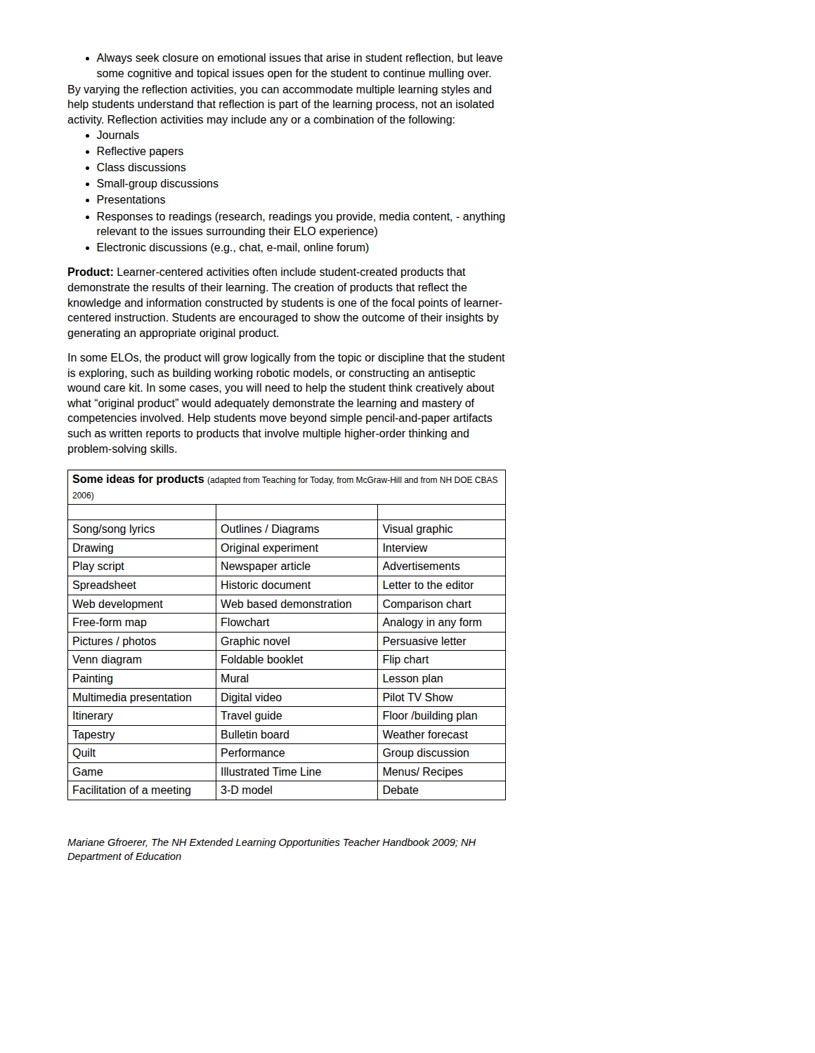Always seek closure on emotional issues that arise in student reflection, but leave some cognitive and topical issues open for the student to continue mulling over.
By varying the reflection activities, you can accommodate multiple learning styles and help students understand that reflection is part of the learning process, not an isolated activity. Reflection activities may include any or a combination of the following:
Journals
Reflective papers
Class discussions
Small-group discussions
Presentations
Responses to readings (research, readings you provide, media content, - anything relevant to the issues surrounding their ELO experience)
Electronic discussions (e.g., chat, e-mail, online forum)
Product: Learner-centered activities often include student-created products that demonstrate the results of their learning. The creation of products that reflect the knowledge and information constructed by students is one of the focal points of learner-centered instruction. Students are encouraged to show the outcome of their insights by generating an appropriate original product.
In some ELOs, the product will grow logically from the topic or discipline that the student is exploring, such as building working robotic models, or constructing an antiseptic wound care kit. In some cases, you will need to help the student think creatively about what “original product” would adequately demonstrate the learning and mastery of competencies involved. Help students move beyond simple pencil-and-paper artifacts such as written reports to products that involve multiple higher-order thinking and problem-solving skills.
| Some ideas for products (adapted from Teaching for Today, from McGraw-Hill and from NH DOE CBAS 2006) |
| Song/song lyrics | Outlines / Diagrams | Visual graphic |
| Drawing | Original experiment | Interview |
| Play script | Newspaper article | Advertisements |
| Spreadsheet | Historic document | Letter to the editor |
| Web development | Web based demonstration | Comparison chart |
| Free-form map | Flowchart | Analogy in any form |
| Pictures / photos | Graphic novel | Persuasive letter |
| Venn diagram | Foldable booklet | Flip chart |
| Painting | Mural | Lesson plan |
| Multimedia presentation | Digital video | Pilot TV Show |
| Itinerary | Travel guide | Floor /building plan |
| Tapestry | Bulletin board | Weather forecast |
| Quilt | Performance | Group discussion |
| Game | Illustrated Time Line | Menus/ Recipes |
| Facilitation of a meeting | 3-D model | Debate |
Mariane Gfroerer, The NH Extended Learning Opportunities Teacher Handbook 2009; NH Department of Education